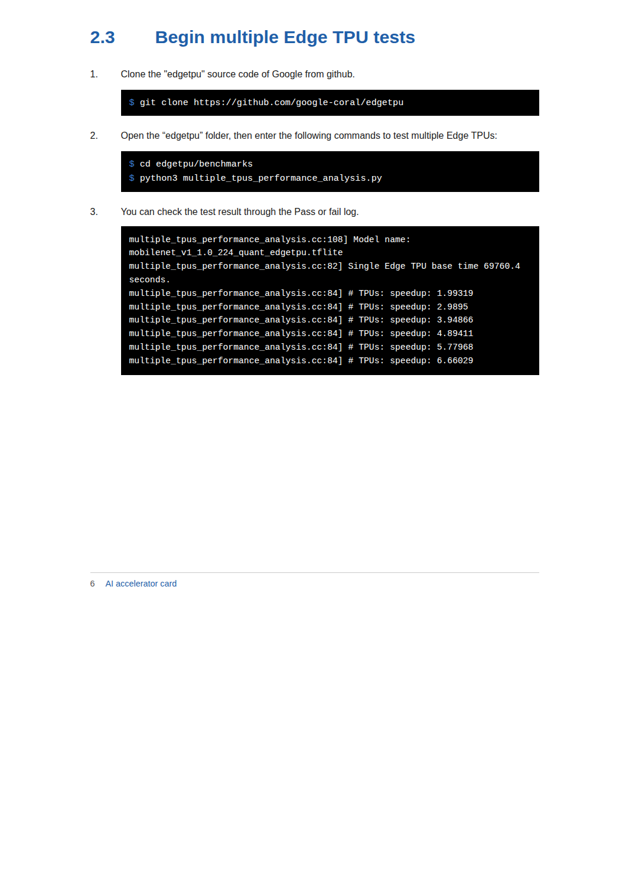2.3 Begin multiple Edge TPU tests
Clone the "edgetpu" source code of Google from github.
$ git clone https://github.com/google-coral/edgetpu
Open the “edgetpu” folder, then enter the following commands to test multiple Edge TPUs:
$ cd edgetpu/benchmarks $ python3 multiple_tpus_performance_analysis.py
You can check the test result through the Pass or fail log.
multiple_tpus_performance_analysis.cc:108] Model name: mobilenet_v1_1.0_224_quant_edgetpu.tflite multiple_tpus_performance_analysis.cc:82] Single Edge TPU base time 69760.4 seconds. multiple_tpus_performance_analysis.cc:84] # TPUs: speedup: 1.99319 multiple_tpus_performance_analysis.cc:84] # TPUs: speedup: 2.9895 multiple_tpus_performance_analysis.cc:84] # TPUs: speedup: 3.94866 multiple_tpus_performance_analysis.cc:84] # TPUs: speedup: 4.89411 multiple_tpus_performance_analysis.cc:84] # TPUs: speedup: 5.77968 multiple_tpus_performance_analysis.cc:84] # TPUs: speedup: 6.66029
6 AI accelerator card